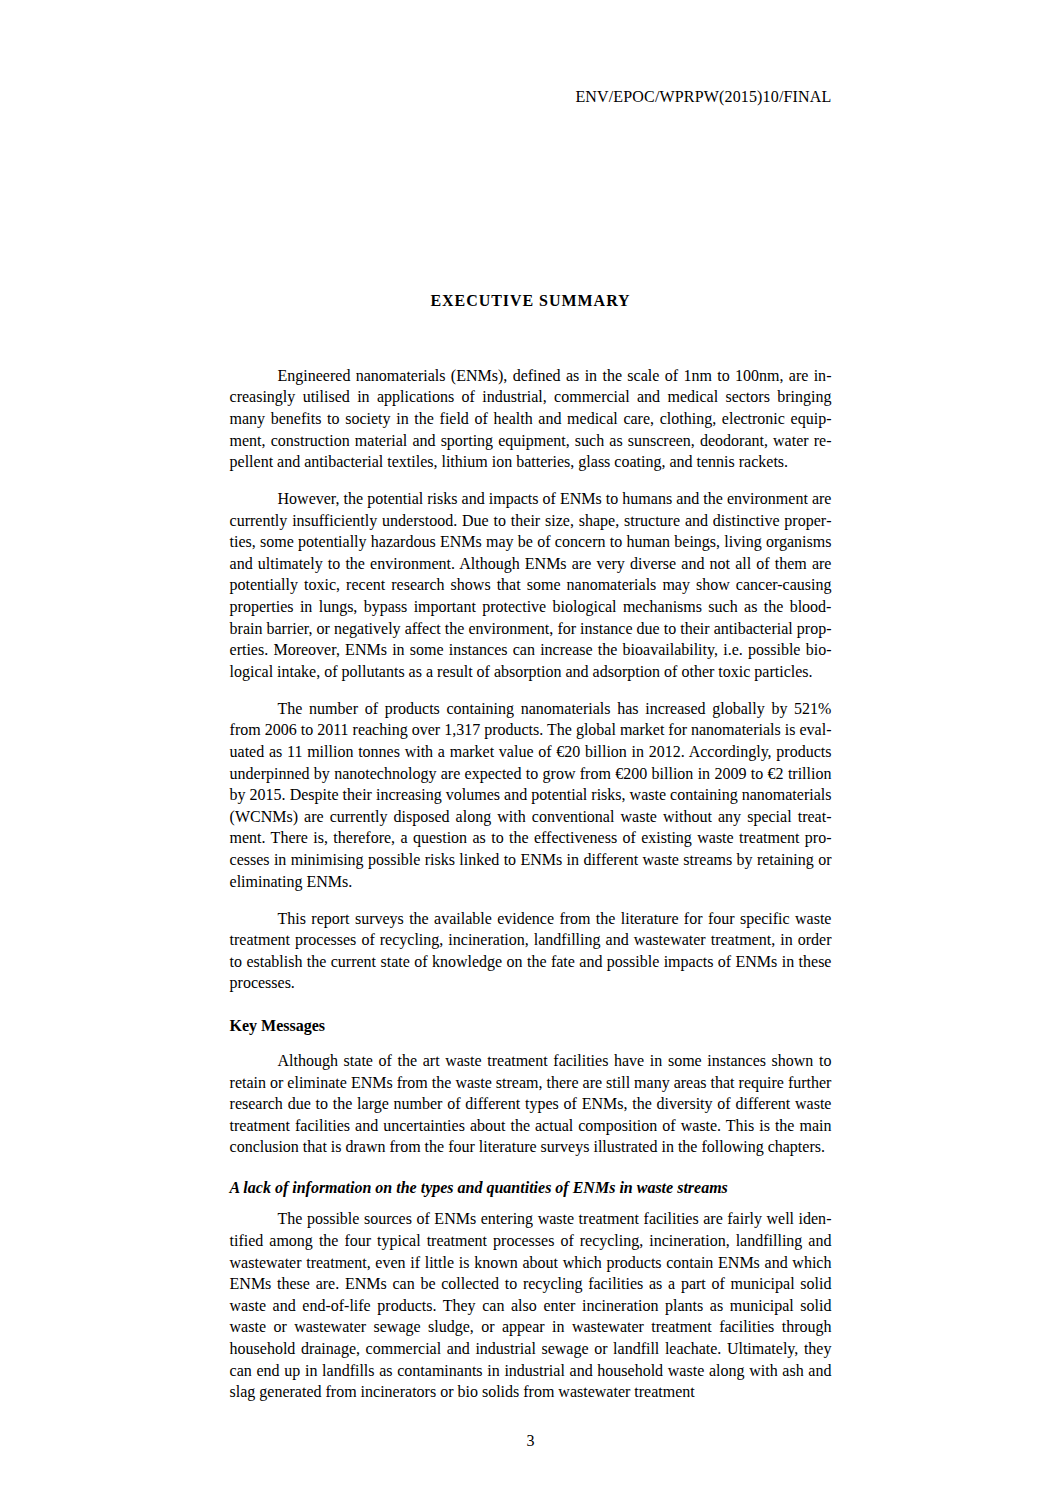ENV/EPOC/WPRPW(2015)10/FINAL
EXECUTIVE SUMMARY
Engineered nanomaterials (ENMs), defined as in the scale of 1nm to 100nm, are increasingly utilised in applications of industrial, commercial and medical sectors bringing many benefits to society in the field of health and medical care, clothing, electronic equipment, construction material and sporting equipment, such as sunscreen, deodorant, water repellent and antibacterial textiles, lithium ion batteries, glass coating, and tennis rackets.
However, the potential risks and impacts of ENMs to humans and the environment are currently insufficiently understood. Due to their size, shape, structure and distinctive properties, some potentially hazardous ENMs may be of concern to human beings, living organisms and ultimately to the environment. Although ENMs are very diverse and not all of them are potentially toxic, recent research shows that some nanomaterials may show cancer-causing properties in lungs, bypass important protective biological mechanisms such as the blood-brain barrier, or negatively affect the environment, for instance due to their antibacterial properties. Moreover, ENMs in some instances can increase the bioavailability, i.e. possible biological intake, of pollutants as a result of absorption and adsorption of other toxic particles.
The number of products containing nanomaterials has increased globally by 521% from 2006 to 2011 reaching over 1,317 products. The global market for nanomaterials is evaluated as 11 million tonnes with a market value of €20 billion in 2012. Accordingly, products underpinned by nanotechnology are expected to grow from €200 billion in 2009 to €2 trillion by 2015. Despite their increasing volumes and potential risks, waste containing nanomaterials (WCNMs) are currently disposed along with conventional waste without any special treatment. There is, therefore, a question as to the effectiveness of existing waste treatment processes in minimising possible risks linked to ENMs in different waste streams by retaining or eliminating ENMs.
This report surveys the available evidence from the literature for four specific waste treatment processes of recycling, incineration, landfilling and wastewater treatment, in order to establish the current state of knowledge on the fate and possible impacts of ENMs in these processes.
Key Messages
Although state of the art waste treatment facilities have in some instances shown to retain or eliminate ENMs from the waste stream, there are still many areas that require further research due to the large number of different types of ENMs, the diversity of different waste treatment facilities and uncertainties about the actual composition of waste. This is the main conclusion that is drawn from the four literature surveys illustrated in the following chapters.
A lack of information on the types and quantities of ENMs in waste streams
The possible sources of ENMs entering waste treatment facilities are fairly well identified among the four typical treatment processes of recycling, incineration, landfilling and wastewater treatment, even if little is known about which products contain ENMs and which ENMs these are. ENMs can be collected to recycling facilities as a part of municipal solid waste and end-of-life products. They can also enter incineration plants as municipal solid waste or wastewater sewage sludge, or appear in wastewater treatment facilities through household drainage, commercial and industrial sewage or landfill leachate. Ultimately, they can end up in landfills as contaminants in industrial and household waste along with ash and slag generated from incinerators or bio solids from wastewater treatment
3